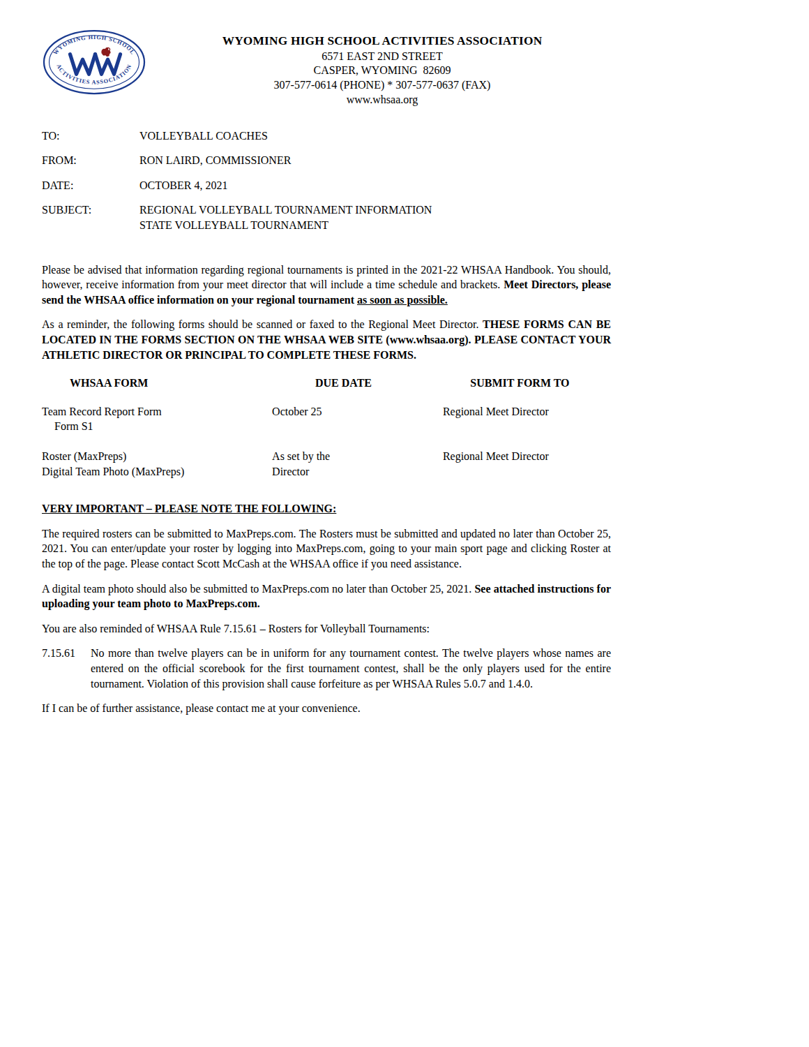WYOMING HIGH SCHOOL ACTIVITIES ASSOCIATION
WYOMING HIGH SCHOOL ACTIVITIES ASSOCIATION
6571 EAST 2ND STREET
CASPER, WYOMING 82609
307-577-0614 (PHONE) * 307-577-0637 (FAX)
www.whsaa.org
| TO: | VOLLEYBALL COACHES |
| FROM: | RON LAIRD, COMMISSIONER |
| DATE: | OCTOBER 4, 2021 |
| SUBJECT: | REGIONAL VOLLEYBALL TOURNAMENT INFORMATION STATE VOLLEYBALL TOURNAMENT |
Please be advised that information regarding regional tournaments is printed in the 2021-22 WHSAA Handbook. You should, however, receive information from your meet director that will include a time schedule and brackets. Meet Directors, please send the WHSAA office information on your regional tournament as soon as possible.
As a reminder, the following forms should be scanned or faxed to the Regional Meet Director. THESE FORMS CAN BE LOCATED IN THE FORMS SECTION ON THE WHSAA WEB SITE (www.whsaa.org). PLEASE CONTACT YOUR ATHLETIC DIRECTOR OR PRINCIPAL TO COMPLETE THESE FORMS.
| WHSAA FORM | DUE DATE | SUBMIT FORM TO |
| --- | --- | --- |
| Team Record Report Form Form S1 | October 25 | Regional Meet Director |
| Roster (MaxPreps) Digital Team Photo (MaxPreps) | As set by the Director | Regional Meet Director |
VERY IMPORTANT – PLEASE NOTE THE FOLLOWING:
The required rosters can be submitted to MaxPreps.com. The Rosters must be submitted and updated no later than October 25, 2021. You can enter/update your roster by logging into MaxPreps.com, going to your main sport page and clicking Roster at the top of the page. Please contact Scott McCash at the WHSAA office if you need assistance.
A digital team photo should also be submitted to MaxPreps.com no later than October 25, 2021. See attached instructions for uploading your team photo to MaxPreps.com.
You are also reminded of WHSAA Rule 7.15.61 – Rosters for Volleyball Tournaments:
7.15.61
No more than twelve players can be in uniform for any tournament contest. The twelve players whose names are entered on the official scorebook for the first tournament contest, shall be the only players used for the entire tournament. Violation of this provision shall cause forfeiture as per WHSAA Rules 5.0.7 and 1.4.0.
If I can be of further assistance, please contact me at your convenience.